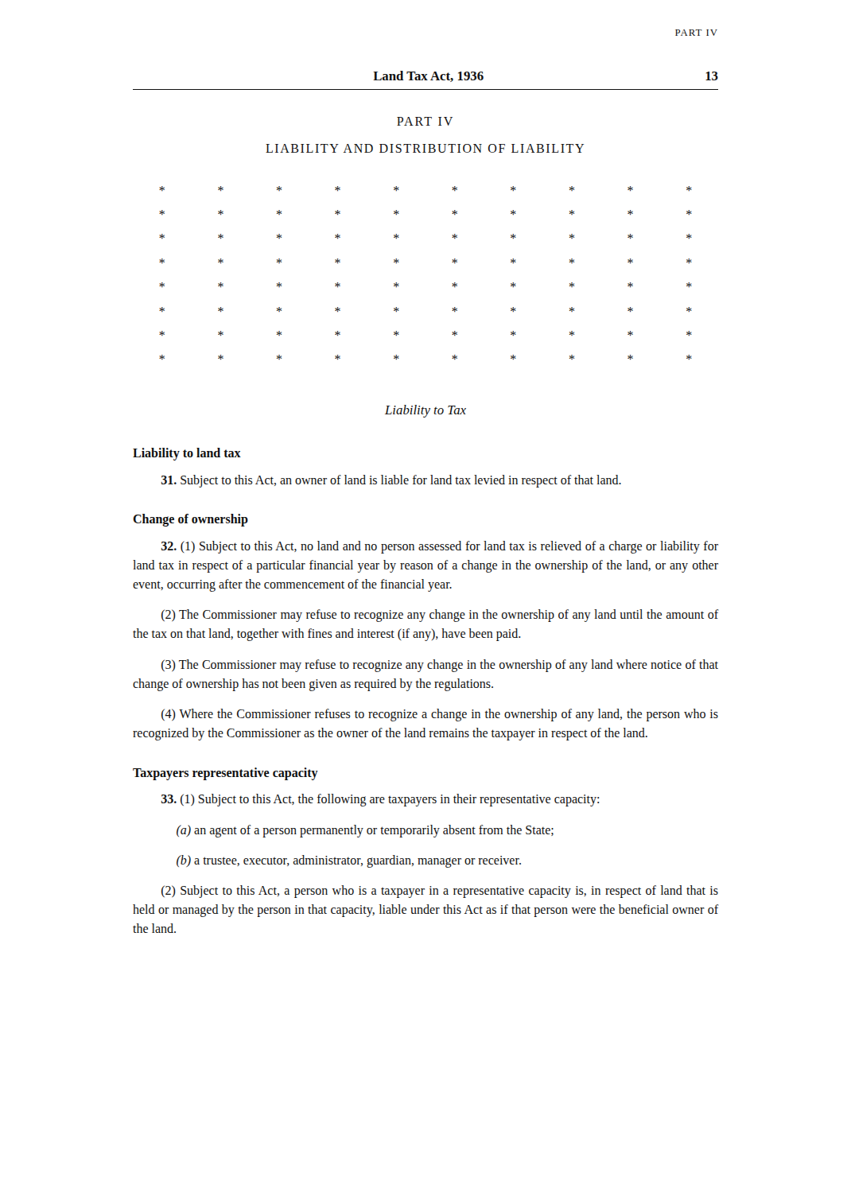PART IV
Land Tax Act, 1936 13
PART IV
LIABILITY AND DISTRIBUTION OF LIABILITY
| * | * | * | * | * | * | * | * | * | * |
| * | * | * | * | * | * | * | * | * | * |
| * | * | * | * | * | * | * | * | * | * |
| * | * | * | * | * | * | * | * | * | * |
| * | * | * | * | * | * | * | * | * | * |
| * | * | * | * | * | * | * | * | * | * |
| * | * | * | * | * | * | * | * | * | * |
| * | * | * | * | * | * | * | * | * | * |
Liability to Tax
Liability to land tax
31. Subject to this Act, an owner of land is liable for land tax levied in respect of that land.
Change of ownership
32. (1) Subject to this Act, no land and no person assessed for land tax is relieved of a charge or liability for land tax in respect of a particular financial year by reason of a change in the ownership of the land, or any other event, occurring after the commencement of the financial year.
(2) The Commissioner may refuse to recognize any change in the ownership of any land until the amount of the tax on that land, together with fines and interest (if any), have been paid.
(3) The Commissioner may refuse to recognize any change in the ownership of any land where notice of that change of ownership has not been given as required by the regulations.
(4) Where the Commissioner refuses to recognize a change in the ownership of any land, the person who is recognized by the Commissioner as the owner of the land remains the taxpayer in respect of the land.
Taxpayers representative capacity
33. (1) Subject to this Act, the following are taxpayers in their representative capacity:
(a) an agent of a person permanently or temporarily absent from the State;
(b) a trustee, executor, administrator, guardian, manager or receiver.
(2) Subject to this Act, a person who is a taxpayer in a representative capacity is, in respect of land that is held or managed by the person in that capacity, liable under this Act as if that person were the beneficial owner of the land.